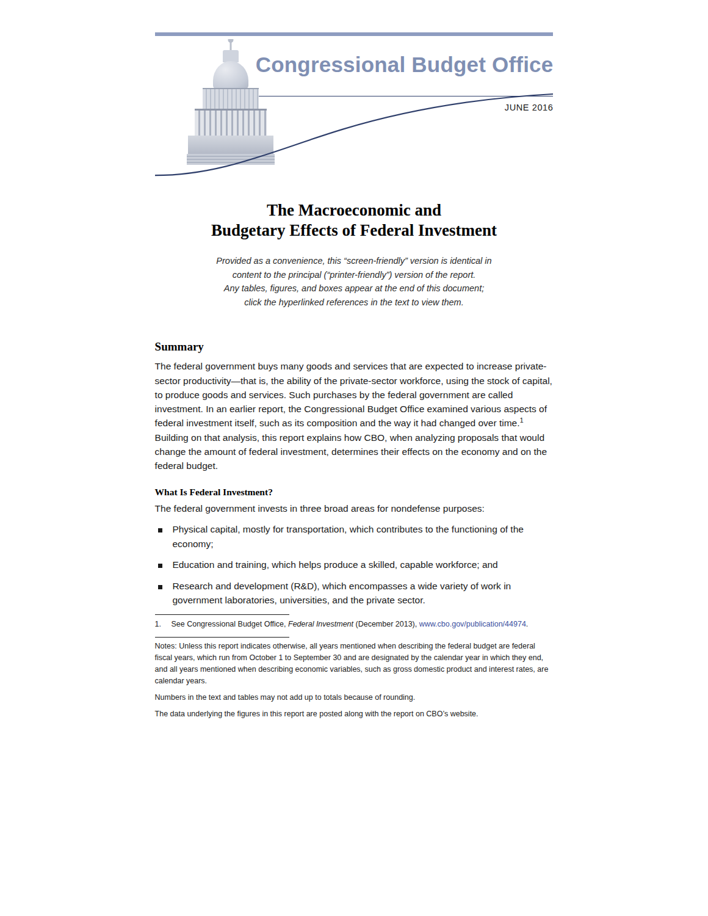Congressional Budget Office
JUNE 2016
The Macroeconomic and
Budgetary Effects of Federal Investment
Provided as a convenience, this “screen-friendly” version is identical in
content to the principal (“printer-friendly”) version of the report.
Any tables, figures, and boxes appear at the end of this document;
click the hyperlinked references in the text to view them.
Summary
The federal government buys many goods and services that are expected to increase private-sector productivity—that is, the ability of the private-sector workforce, using the stock of capital, to produce goods and services. Such purchases by the federal government are called investment. In an earlier report, the Congressional Budget Office examined various aspects of federal investment itself, such as its composition and the way it had changed over time.1 Building on that analysis, this report explains how CBO, when analyzing proposals that would change the amount of federal investment, determines their effects on the economy and on the federal budget.
What Is Federal Investment?
The federal government invests in three broad areas for nondefense purposes:
Physical capital, mostly for transportation, which contributes to the functioning of the economy;
Education and training, which helps produce a skilled, capable workforce; and
Research and development (R&D), which encompasses a wide variety of work in government laboratories, universities, and the private sector.
1. See Congressional Budget Office, Federal Investment (December 2013), www.cbo.gov/publication/44974.
Notes: Unless this report indicates otherwise, all years mentioned when describing the federal budget are federal fiscal years, which run from October 1 to September 30 and are designated by the calendar year in which they end, and all years mentioned when describing economic variables, such as gross domestic product and interest rates, are calendar years.
Numbers in the text and tables may not add up to totals because of rounding.
The data underlying the figures in this report are posted along with the report on CBO’s website.